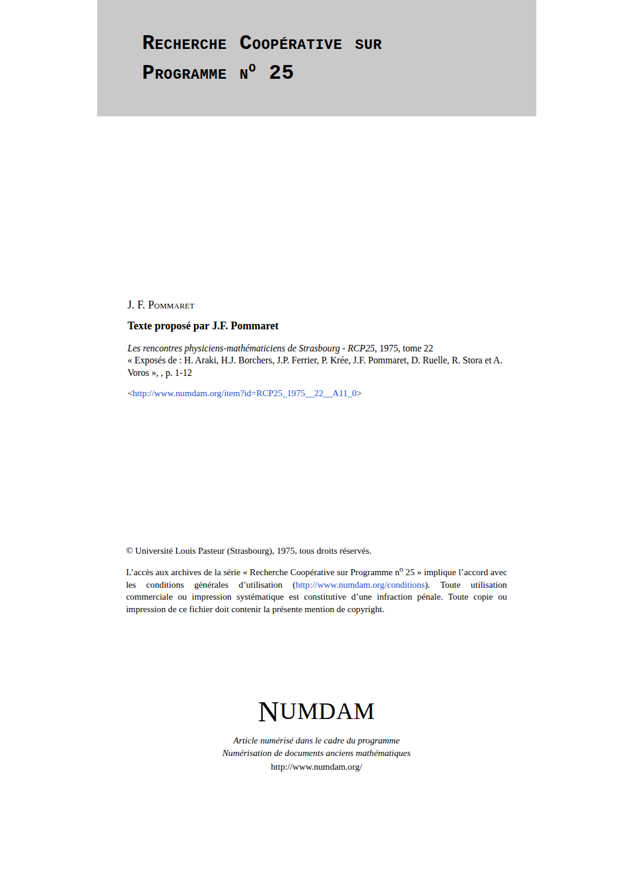Recherche Coopérative sur
Programme no 25
J. F. Pommaret
Texte proposé par J.F. Pommaret
Les rencontres physiciens-mathématiciens de Strasbourg - RCP25, 1975, tome 22
« Exposés de : H. Araki, H.J. Borchers, J.P. Ferrier, P. Krée, J.F. Pommaret, D. Ruelle, R. Stora et A. Voros », , p. 1-12
<http://www.numdam.org/item?id=RCP25_1975__22__A11_0>
© Université Louis Pasteur (Strasbourg), 1975, tous droits réservés.
L’accès aux archives de la série « Recherche Coopérative sur Programme no 25 » implique l’accord avec les conditions générales d’utilisation (http://www.numdam.org/conditions). Toute utilisation commerciale ou impression systématique est constitutive d’une infraction pénale. Toute copie ou impression de ce fichier doit contenir la présente mention de copyright.
NUMDAM
Article numérisé dans le cadre du programme
Numérisation de documents anciens mathématiques
http://www.numdam.org/